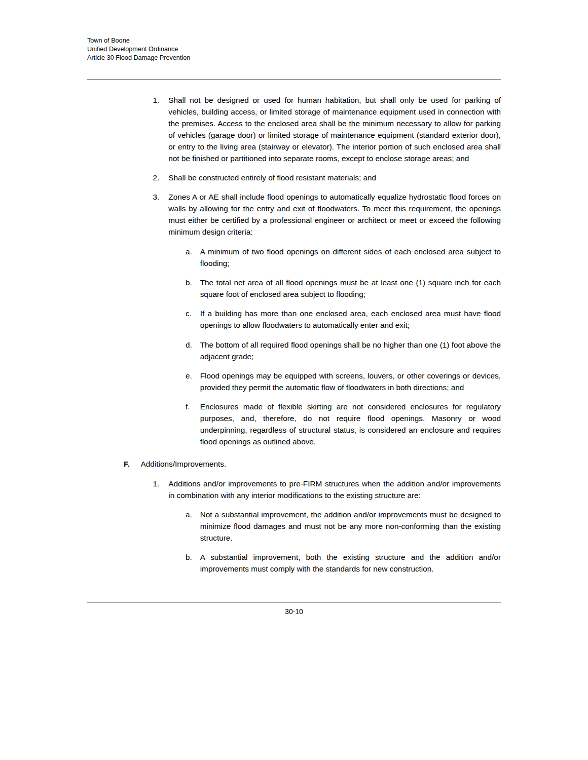Town of Boone
Unified Development Ordinance
Article 30 Flood Damage Prevention
1. Shall not be designed or used for human habitation, but shall only be used for parking of vehicles, building access, or limited storage of maintenance equipment used in connection with the premises. Access to the enclosed area shall be the minimum necessary to allow for parking of vehicles (garage door) or limited storage of maintenance equipment (standard exterior door), or entry to the living area (stairway or elevator). The interior portion of such enclosed area shall not be finished or partitioned into separate rooms, except to enclose storage areas; and
2. Shall be constructed entirely of flood resistant materials; and
3. Zones A or AE shall include flood openings to automatically equalize hydrostatic flood forces on walls by allowing for the entry and exit of floodwaters. To meet this requirement, the openings must either be certified by a professional engineer or architect or meet or exceed the following minimum design criteria:
a. A minimum of two flood openings on different sides of each enclosed area subject to flooding;
b. The total net area of all flood openings must be at least one (1) square inch for each square foot of enclosed area subject to flooding;
c. If a building has more than one enclosed area, each enclosed area must have flood openings to allow floodwaters to automatically enter and exit;
d. The bottom of all required flood openings shall be no higher than one (1) foot above the adjacent grade;
e. Flood openings may be equipped with screens, louvers, or other coverings or devices, provided they permit the automatic flow of floodwaters in both directions; and
f. Enclosures made of flexible skirting are not considered enclosures for regulatory purposes, and, therefore, do not require flood openings. Masonry or wood underpinning, regardless of structural status, is considered an enclosure and requires flood openings as outlined above.
F. Additions/Improvements.
1. Additions and/or improvements to pre-FIRM structures when the addition and/or improvements in combination with any interior modifications to the existing structure are:
a. Not a substantial improvement, the addition and/or improvements must be designed to minimize flood damages and must not be any more non-conforming than the existing structure.
b. A substantial improvement, both the existing structure and the addition and/or improvements must comply with the standards for new construction.
30-10